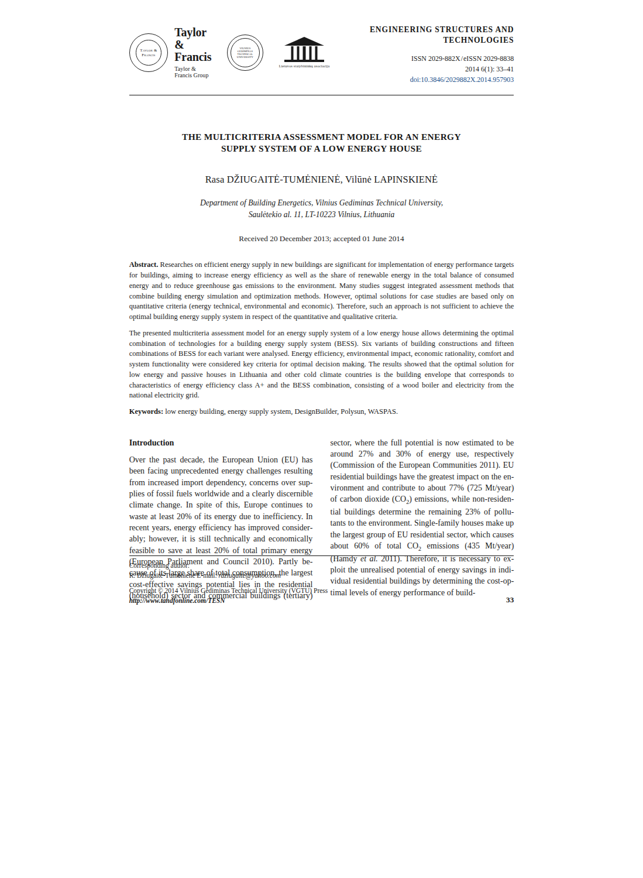Taylor &
Francis
Taylor & Francis Taylor & Francis Group
VILNIUS
GEDIMINAS
TECHNICAL
UNIVERSITY
Lietuvos statybininkų asociacija
Engineering Structures and Technologies
ISSN 2029-882X / eISSN 2029-8838
2014 6(1): 33–41
doi:10.3846/2029882X.2014.957903
The Multicriteria Assessment Model for an Energy
Supply System of a Low Energy House
Rasa DŽIUGAITĖ-TUMĖNIENĖ, Vilūnė LAPINSKIENĖ
Department of Building Energetics, Vilnius Gediminas Technical University,
Saulėtekio al. 11, LT-10223 Vilnius, Lithuania
Received 20 December 2013; accepted 01 June 2014
Abstract. Researches on efficient energy supply in new buildings are significant for implementation of energy performance targets for buildings, aiming to increase energy efficiency as well as the share of renewable energy in the total balance of consumed energy and to reduce greenhouse gas emissions to the environment. Many studies suggest integrated assessment methods that combine building energy simulation and optimization methods. However, optimal solutions for case studies are based only on quantitative criteria (energy technical, environmental and economic). Therefore, such an approach is not sufficient to achieve the optimal building energy supply system in respect of the quantitative and qualitative criteria.
The presented multicriteria assessment model for an energy supply system of a low energy house allows determining the optimal combination of technologies for a building energy supply system (BESS). Six variants of building constructions and fifteen combinations of BESS for each variant were analysed. Energy efficiency, environmental impact, economic rationality, comfort and system functionality were considered key criteria for optimal decision making. The results showed that the optimal solution for low energy and passive houses in Lithuania and other cold climate countries is the building envelope that corresponds to characteristics of energy efficiency class A+ and the BESS combination, consisting of a wood boiler and electricity from the national electricity grid.
Keywords: low energy building, energy supply system, DesignBuilder, Polysun, WASPAS.
Introduction
Over the past decade, the European Union (EU) has been facing unprecedented energy challenges resulting from increased import dependency, concerns over supplies of fossil fuels worldwide and a clearly discernible climate change. In spite of this, Europe continues to waste at least 20% of its energy due to inefficiency. In recent years, energy efficiency has improved considerably; however, it is still technically and economically feasible to save at least 20% of total primary energy (European Parliament and Council 2010). Partly because of its large share of total consumption, the largest cost-effective savings potential lies in the residential (household) sector and commercial buildings (tertiary) sector, where the full potential is now estimated to be around 27% and 30% of energy use, respectively (Commission of the European Communities 2011). EU residential buildings have the greatest impact on the environment and contribute to about 77% (725 Mt/year) of carbon dioxide (CO2) emissions, while non-residential buildings determine the remaining 23% of pollutants to the environment. Single-family houses make up the largest group of EU residential sector, which causes about 60% of total CO2 emissions (435 Mt/year) (Hamdy et al. 2011). Therefore, it is necessary to exploit the unrealised potential of energy savings in individual residential buildings by determining the cost-optimal levels of energy performance of build-
Corresponding author:
R. Džiugaitė-Tumėnienė E-mail: rdziugaite@yahoo.com
Copyright © 2014 Vilnius Gediminas Technical University (VGTU) Press
http://www.tandfonline.com/TESN
33